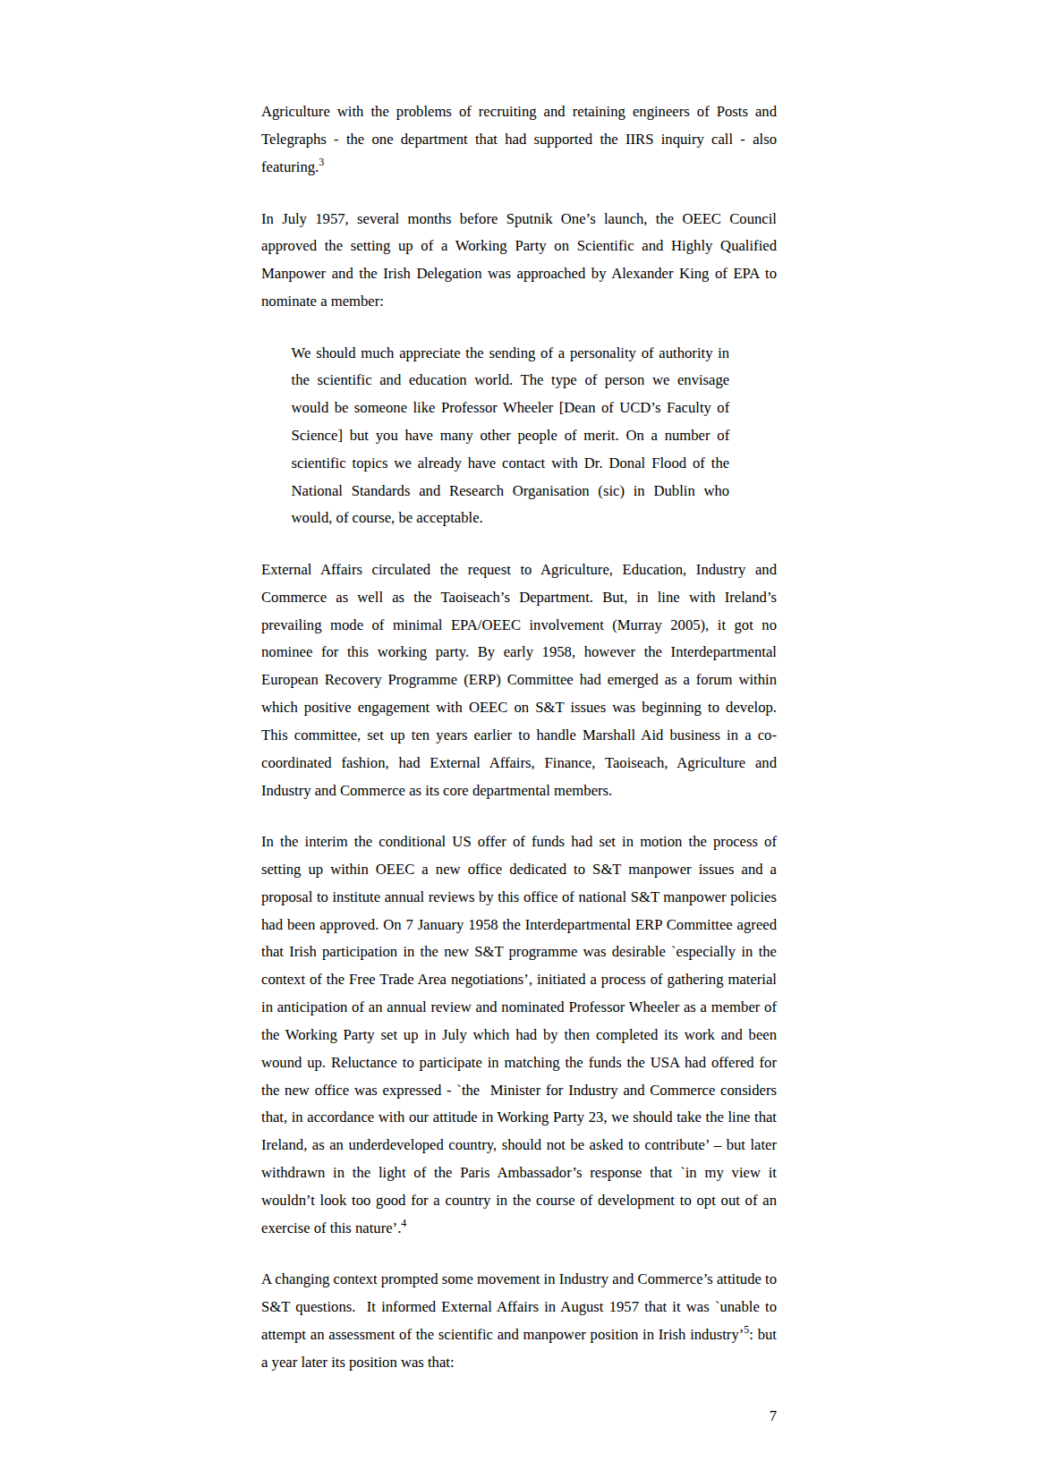Agriculture with the problems of recruiting and retaining engineers of Posts and Telegraphs - the one department that had supported the IIRS inquiry call - also featuring.3
In July 1957, several months before Sputnik One’s launch, the OEEC Council approved the setting up of a Working Party on Scientific and Highly Qualified Manpower and the Irish Delegation was approached by Alexander King of EPA to nominate a member:
We should much appreciate the sending of a personality of authority in the scientific and education world. The type of person we envisage would be someone like Professor Wheeler [Dean of UCD’s Faculty of Science] but you have many other people of merit. On a number of scientific topics we already have contact with Dr. Donal Flood of the National Standards and Research Organisation (sic) in Dublin who would, of course, be acceptable.
External Affairs circulated the request to Agriculture, Education, Industry and Commerce as well as the Taoiseach’s Department. But, in line with Ireland’s prevailing mode of minimal EPA/OEEC involvement (Murray 2005), it got no nominee for this working party. By early 1958, however the Interdepartmental European Recovery Programme (ERP) Committee had emerged as a forum within which positive engagement with OEEC on S&T issues was beginning to develop. This committee, set up ten years earlier to handle Marshall Aid business in a co-coordinated fashion, had External Affairs, Finance, Taoiseach, Agriculture and Industry and Commerce as its core departmental members.
In the interim the conditional US offer of funds had set in motion the process of setting up within OEEC a new office dedicated to S&T manpower issues and a proposal to institute annual reviews by this office of national S&T manpower policies had been approved. On 7 January 1958 the Interdepartmental ERP Committee agreed that Irish participation in the new S&T programme was desirable `especially in the context of the Free Trade Area negotiations’, initiated a process of gathering material in anticipation of an annual review and nominated Professor Wheeler as a member of the Working Party set up in July which had by then completed its work and been wound up. Reluctance to participate in matching the funds the USA had offered for the new office was expressed - `the Minister for Industry and Commerce considers that, in accordance with our attitude in Working Party 23, we should take the line that Ireland, as an underdeveloped country, should not be asked to contribute’ – but later withdrawn in the light of the Paris Ambassador’s response that `in my view it wouldn’t look too good for a country in the course of development to opt out of an exercise of this nature’.4
A changing context prompted some movement in Industry and Commerce’s attitude to S&T questions. It informed External Affairs in August 1957 that it was `unable to attempt an assessment of the scientific and manpower position in Irish industry’5: but a year later its position was that:
7